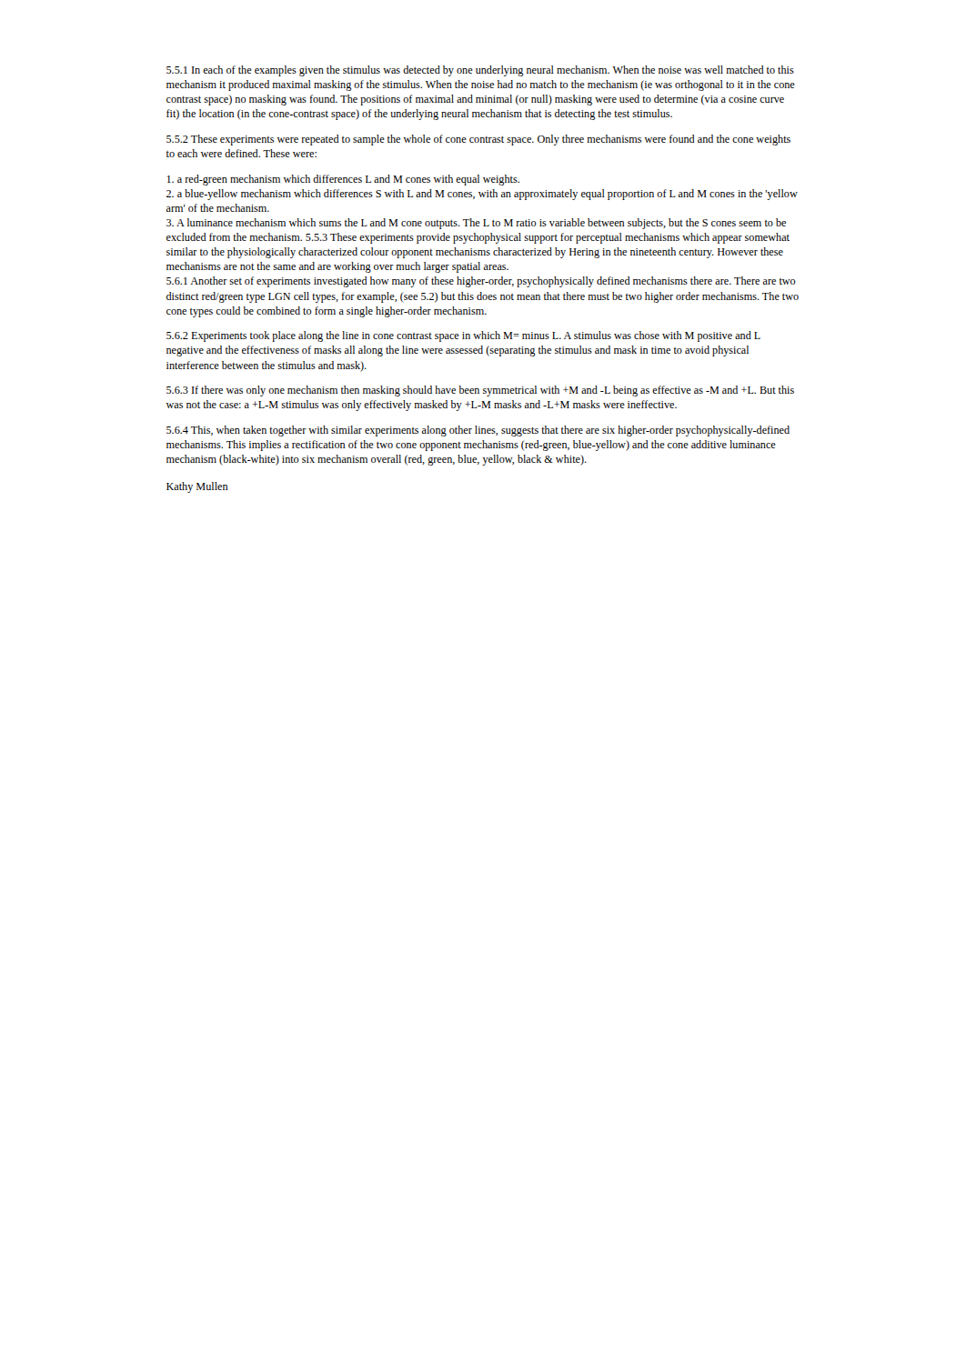5.5.1 In each of the examples given the stimulus was detected by one underlying neural mechanism. When the noise was well matched to this mechanism it produced maximal masking of the stimulus. When the noise had no match to the mechanism (ie was orthogonal to it in the cone contrast space) no masking was found. The positions of maximal and minimal (or null) masking were used to determine (via a cosine curve fit) the location (in the cone-contrast space) of the underlying neural mechanism that is detecting the test stimulus.
5.5.2 These experiments were repeated to sample the whole of cone contrast space. Only three mechanisms were found and the cone weights to each were defined. These were:
1. a red-green mechanism which differences L and M cones with equal weights.
2. a blue-yellow mechanism which differences S with L and M cones, with an approximately equal proportion of L and M cones in the 'yellow arm' of the mechanism.
3. A luminance mechanism which sums the L and M cone outputs. The L to M ratio is variable between subjects, but the S cones seem to be excluded from the mechanism. 5.5.3 These experiments provide psychophysical support for perceptual mechanisms which appear somewhat similar to the physiologically characterized colour opponent mechanisms characterized by Hering in the nineteenth century. However these mechanisms are not the same and are working over much larger spatial areas.
5.6.1 Another set of experiments investigated how many of these higher-order, psychophysically defined mechanisms there are. There are two distinct red/green type LGN cell types, for example, (see 5.2) but this does not mean that there must be two higher order mechanisms. The two cone types could be combined to form a single higher-order mechanism.
5.6.2 Experiments took place along the line in cone contrast space in which M= minus L. A stimulus was chose with M positive and L negative and the effectiveness of masks all along the line were assessed (separating the stimulus and mask in time to avoid physical interference between the stimulus and mask).
5.6.3 If there was only one mechanism then masking should have been symmetrical with +M and -L being as effective as -M and +L. But this was not the case: a +L-M stimulus was only effectively masked by +L-M masks and -L+M masks were ineffective.
5.6.4 This, when taken together with similar experiments along other lines, suggests that there are six higher-order psychophysically-defined mechanisms. This implies a rectification of the two cone opponent mechanisms (red-green, blue-yellow) and the cone additive luminance mechanism (black-white) into six mechanism overall (red, green, blue, yellow, black & white).
Kathy Mullen